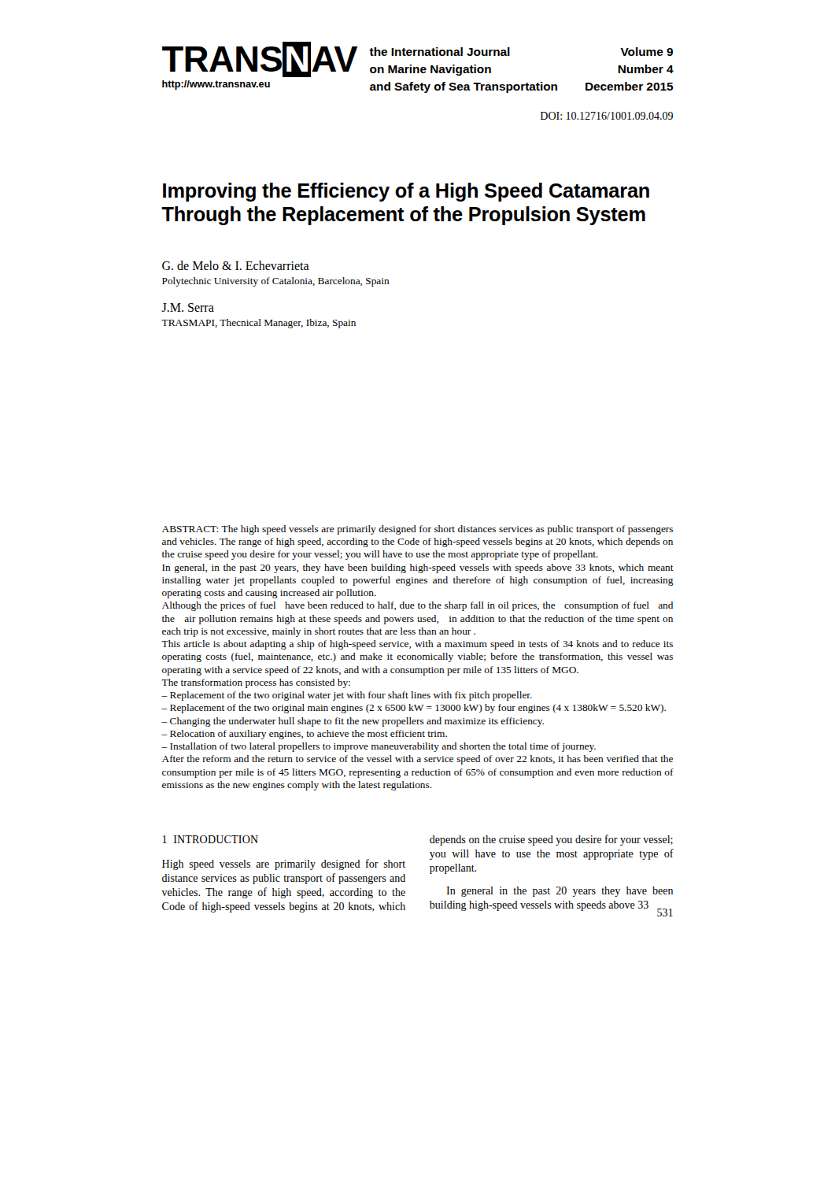TRANSNAV
http://www.transnav.eu
the International Journal
on Marine Navigation
and Safety of Sea Transportation
Volume 9
Number 4
December 2015
DOI: 10.12716/1001.09.04.09
Improving the Efficiency of a High Speed Catamaran
Through the Replacement of the Propulsion System
G. de Melo & I. Echevarrieta
Polytechnic University of Catalonia, Barcelona, Spain
J.M. Serra
TRASMAPI, Thecnical Manager, Ibiza, Spain
ABSTRACT: The high speed vessels are primarily designed for short distances services as public transport of passengers and vehicles. The range of high speed, according to the Code of high-speed vessels begins at 20 knots, which depends on the cruise speed you desire for your vessel; you will have to use the most appropriate type of propellant.
In general, in the past 20 years, they have been building high-speed vessels with speeds above 33 knots, which meant installing water jet propellants coupled to powerful engines and therefore of high consumption of fuel, increasing operating costs and causing increased air pollution.
Although the prices of fuel have been reduced to half, due to the sharp fall in oil prices, the consumption of fuel and the air pollution remains high at these speeds and powers used, in addition to that the reduction of the time spent on each trip is not excessive, mainly in short routes that are less than an hour .
This article is about adapting a ship of high-speed service, with a maximum speed in tests of 34 knots and to reduce its operating costs (fuel, maintenance, etc.) and make it economically viable; before the transformation, this vessel was operating with a service speed of 22 knots, and with a consumption per mile of 135 litters of MGO.
The transformation process has consisted by:
– Replacement of the two original water jet with four shaft lines with fix pitch propeller.
– Replacement of the two original main engines (2 x 6500 kW = 13000 kW) by four engines (4 x 1380kW = 5.520 kW).
– Changing the underwater hull shape to fit the new propellers and maximize its efficiency.
– Relocation of auxiliary engines, to achieve the most efficient trim.
– Installation of two lateral propellers to improve maneuverability and shorten the total time of journey.
After the reform and the return to service of the vessel with a service speed of over 22 knots, it has been verified that the consumption per mile is of 45 litters MGO, representing a reduction of 65% of consumption and even more reduction of emissions as the new engines comply with the latest regulations.
1 INTRODUCTION
High speed vessels are primarily designed for short distance services as public transport of passengers and vehicles. The range of high speed, according to the Code of high-speed vessels begins at 20 knots, which depends on the cruise speed you desire for your vessel; you will have to use the most appropriate type of propellant.
In general in the past 20 years they have been building high-speed vessels with speeds above 33
531